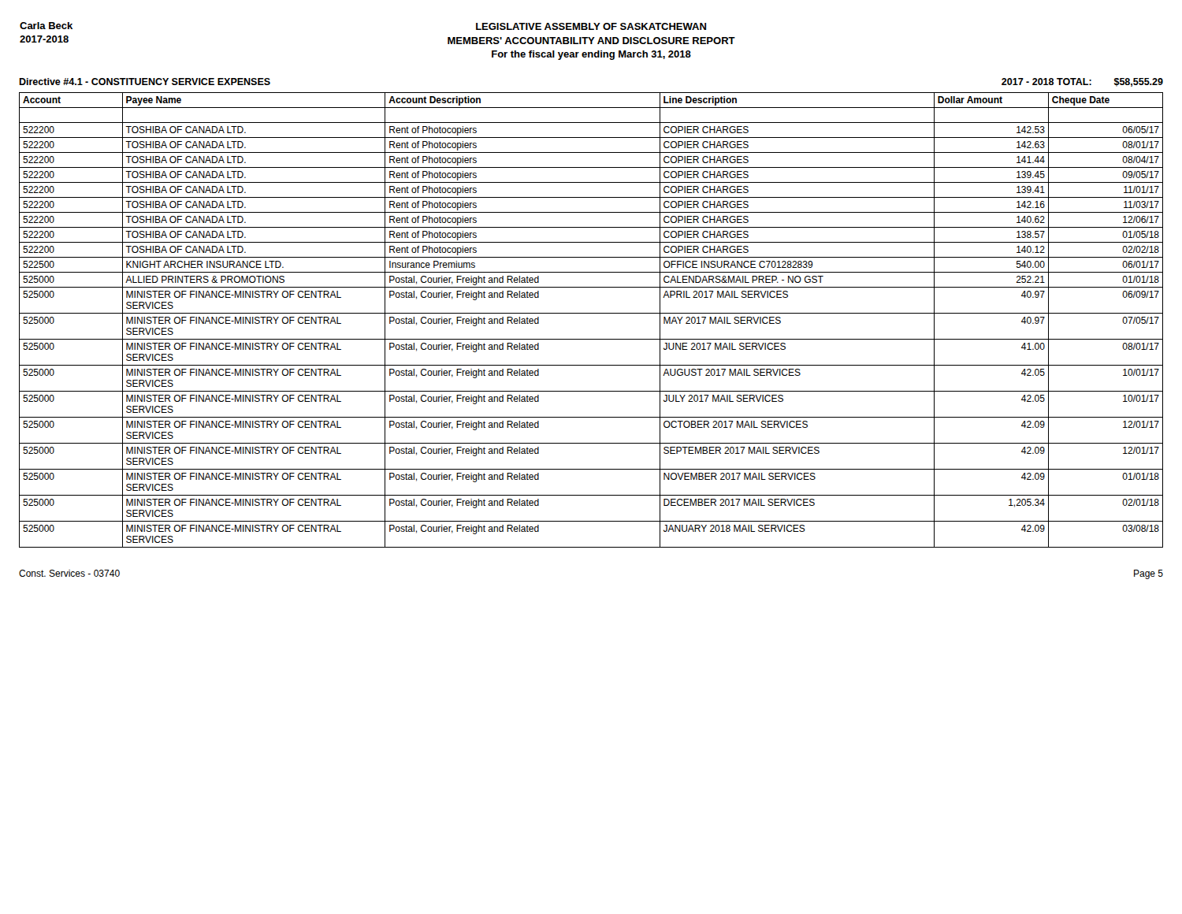| Carla Beck 2017-2018 | LEGISLATIVE ASSEMBLY OF SASKATCHEWAN MEMBERS' ACCOUNTABILITY AND DISCLOSURE REPORT For the fiscal year ending March 31, 2018 | |
Directive #4.1 - CONSTITUENCY SERVICE EXPENSES 2017 - 2018 TOTAL: $58,555.29
| Account | Payee Name | Account Description | Line Description | Dollar Amount | Cheque Date |
| --- | --- | --- | --- | --- | --- |
| 522200 | TOSHIBA OF CANADA LTD. | Rent of Photocopiers | COPIER CHARGES | 142.53 | 06/05/17 |
| 522200 | TOSHIBA OF CANADA LTD. | Rent of Photocopiers | COPIER CHARGES | 142.63 | 08/01/17 |
| 522200 | TOSHIBA OF CANADA LTD. | Rent of Photocopiers | COPIER CHARGES | 141.44 | 08/04/17 |
| 522200 | TOSHIBA OF CANADA LTD. | Rent of Photocopiers | COPIER CHARGES | 139.45 | 09/05/17 |
| 522200 | TOSHIBA OF CANADA LTD. | Rent of Photocopiers | COPIER CHARGES | 139.41 | 11/01/17 |
| 522200 | TOSHIBA OF CANADA LTD. | Rent of Photocopiers | COPIER CHARGES | 142.16 | 11/03/17 |
| 522200 | TOSHIBA OF CANADA LTD. | Rent of Photocopiers | COPIER CHARGES | 140.62 | 12/06/17 |
| 522200 | TOSHIBA OF CANADA LTD. | Rent of Photocopiers | COPIER CHARGES | 138.57 | 01/05/18 |
| 522200 | TOSHIBA OF CANADA LTD. | Rent of Photocopiers | COPIER CHARGES | 140.12 | 02/02/18 |
| 522500 | KNIGHT ARCHER INSURANCE LTD. | Insurance Premiums | OFFICE INSURANCE C701282839 | 540.00 | 06/01/17 |
| 525000 | ALLIED PRINTERS & PROMOTIONS | Postal, Courier, Freight and Related | CALENDARS&MAIL PREP. - NO GST | 252.21 | 01/01/18 |
| 525000 | MINISTER OF FINANCE-MINISTRY OF CENTRAL SERVICES | Postal, Courier, Freight and Related | APRIL 2017 MAIL SERVICES | 40.97 | 06/09/17 |
| 525000 | MINISTER OF FINANCE-MINISTRY OF CENTRAL SERVICES | Postal, Courier, Freight and Related | MAY 2017 MAIL SERVICES | 40.97 | 07/05/17 |
| 525000 | MINISTER OF FINANCE-MINISTRY OF CENTRAL SERVICES | Postal, Courier, Freight and Related | JUNE 2017 MAIL SERVICES | 41.00 | 08/01/17 |
| 525000 | MINISTER OF FINANCE-MINISTRY OF CENTRAL SERVICES | Postal, Courier, Freight and Related | AUGUST 2017 MAIL SERVICES | 42.05 | 10/01/17 |
| 525000 | MINISTER OF FINANCE-MINISTRY OF CENTRAL SERVICES | Postal, Courier, Freight and Related | JULY 2017 MAIL SERVICES | 42.05 | 10/01/17 |
| 525000 | MINISTER OF FINANCE-MINISTRY OF CENTRAL SERVICES | Postal, Courier, Freight and Related | OCTOBER 2017 MAIL SERVICES | 42.09 | 12/01/17 |
| 525000 | MINISTER OF FINANCE-MINISTRY OF CENTRAL SERVICES | Postal, Courier, Freight and Related | SEPTEMBER 2017 MAIL SERVICES | 42.09 | 12/01/17 |
| 525000 | MINISTER OF FINANCE-MINISTRY OF CENTRAL SERVICES | Postal, Courier, Freight and Related | NOVEMBER 2017 MAIL SERVICES | 42.09 | 01/01/18 |
| 525000 | MINISTER OF FINANCE-MINISTRY OF CENTRAL SERVICES | Postal, Courier, Freight and Related | DECEMBER 2017 MAIL SERVICES | 1,205.34 | 02/01/18 |
| 525000 | MINISTER OF FINANCE-MINISTRY OF CENTRAL SERVICES | Postal, Courier, Freight and Related | JANUARY 2018 MAIL SERVICES | 42.09 | 03/08/18 |
Const. Services - 03740 Page 5